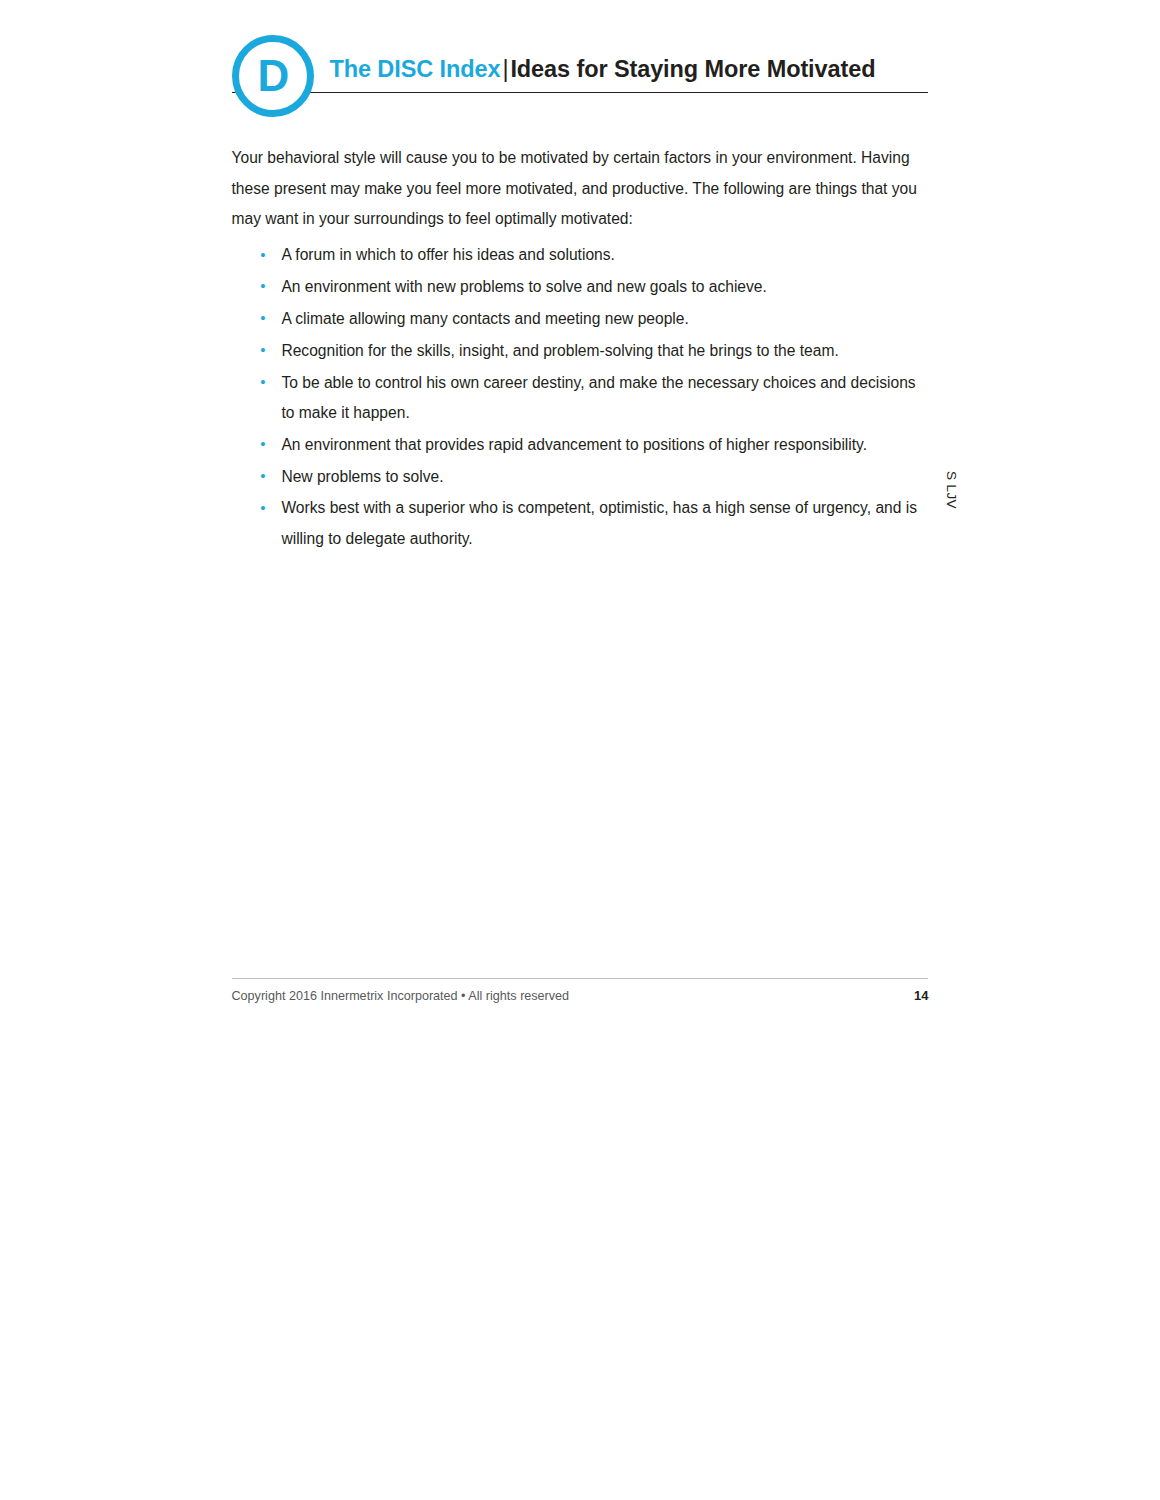D
The DISC Index|Ideas for Staying More Motivated
Your behavioral style will cause you to be motivated by certain factors in your environment. Having these present may make you feel more motivated, and productive. The following are things that you may want in your surroundings to feel optimally motivated:
A forum in which to offer his ideas and solutions.
An environment with new problems to solve and new goals to achieve.
A climate allowing many contacts and meeting new people.
Recognition for the skills, insight, and problem-solving that he brings to the team.
To be able to control his own career destiny, and make the necessary choices and decisions to make it happen.
An environment that provides rapid advancement to positions of higher responsibility.
New problems to solve.
Works best with a superior who is competent, optimistic, has a high sense of urgency, and is willing to delegate authority.
S LJV
Copyright 2016 Innermetrix Incorporated • All rights reserved 14